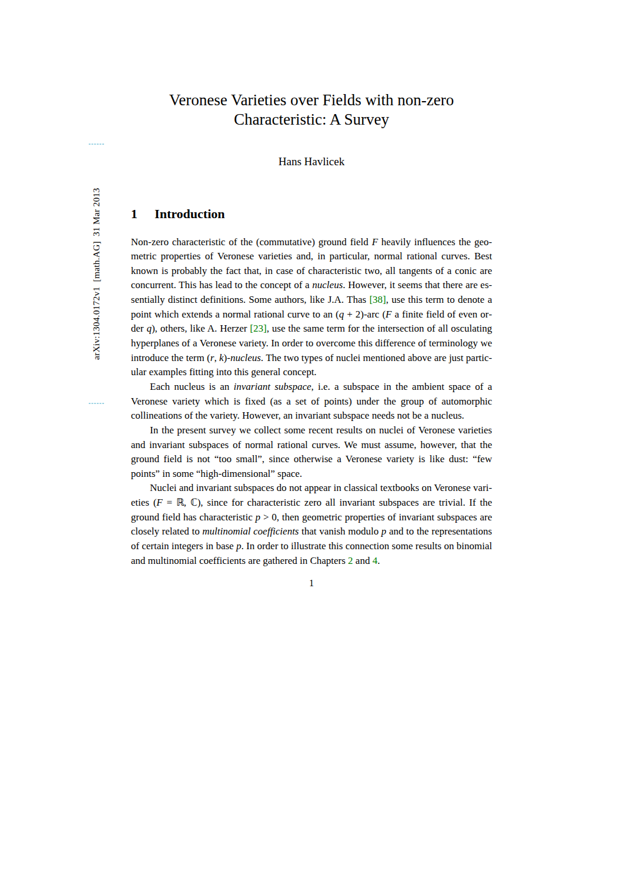arXiv:1304.0172v1 [math.AG] 31 Mar 2013
Veronese Varieties over Fields with non-zero
Characteristic: A Survey
Hans Havlicek
1 Introduction
Non-zero characteristic of the (commutative) ground field F heavily influences the geometric properties of Veronese varieties and, in particular, normal rational curves. Best known is probably the fact that, in case of characteristic two, all tangents of a conic are concurrent. This has lead to the concept of a nucleus. However, it seems that there are essentially distinct definitions. Some authors, like J.A. Thas [38], use this term to denote a point which extends a normal rational curve to an (q + 2)-arc (F a finite field of even order q), others, like A. Herzer [23], use the same term for the intersection of all osculating hyperplanes of a Veronese variety. In order to overcome this difference of terminology we introduce the term (r, k)-nucleus. The two types of nuclei mentioned above are just particular examples fitting into this general concept.
Each nucleus is an invariant subspace, i.e. a subspace in the ambient space of a Veronese variety which is fixed (as a set of points) under the group of automorphic collineations of the variety. However, an invariant subspace needs not be a nucleus.
In the present survey we collect some recent results on nuclei of Veronese varieties and invariant subspaces of normal rational curves. We must assume, however, that the ground field is not “too small”, since otherwise a Veronese variety is like dust: “few points” in some “high-dimensional” space.
Nuclei and invariant subspaces do not appear in classical textbooks on Veronese varieties (F = ℝ, ℂ), since for characteristic zero all invariant subspaces are trivial. If the ground field has characteristic p > 0, then geometric properties of invariant subspaces are closely related to multinomial coefficients that vanish modulo p and to the representations of certain integers in base p. In order to illustrate this connection some results on binomial and multinomial coefficients are gathered in Chapters 2 and 4.
1